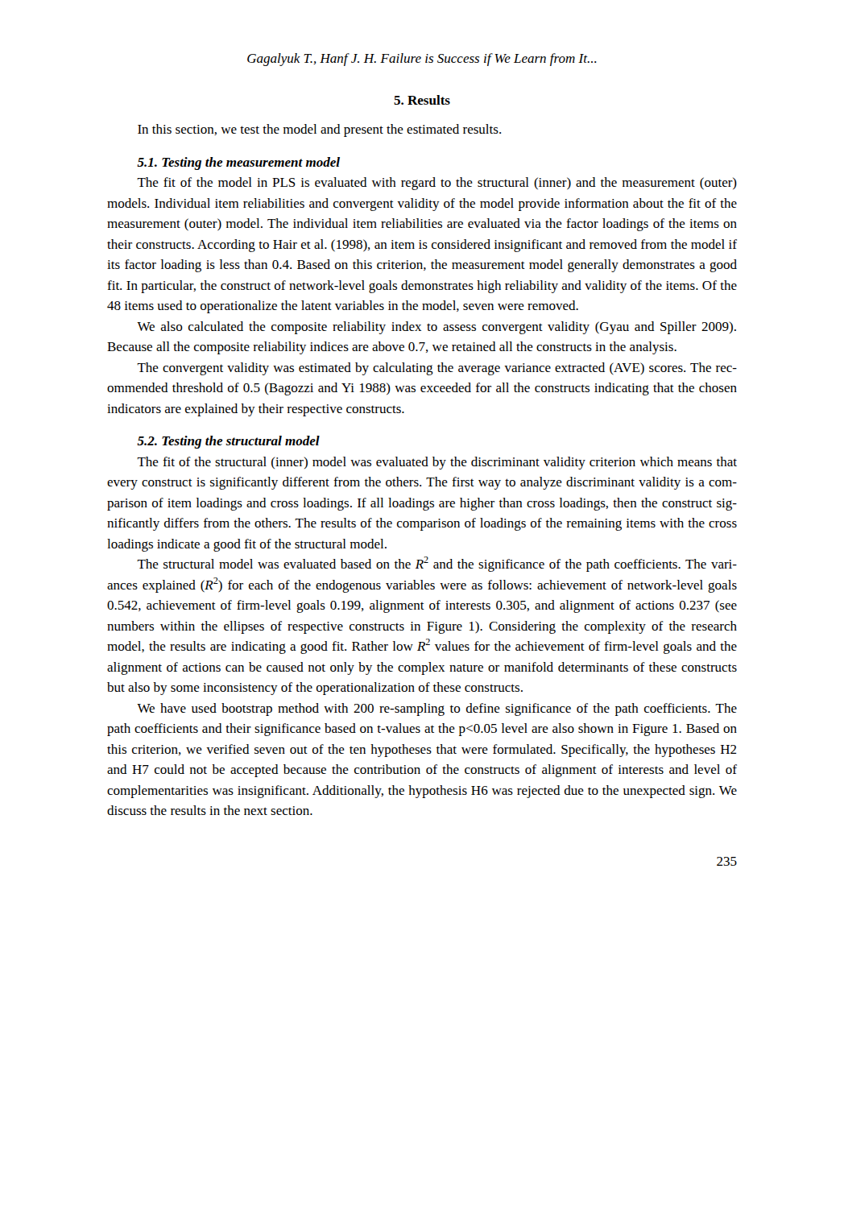Gagalyuk T., Hanf J. H. Failure is Success if We Learn from It...
5. Results
In this section, we test the model and present the estimated results.
5.1. Testing the measurement model
The fit of the model in PLS is evaluated with regard to the structural (inner) and the measurement (outer) models. Individual item reliabilities and convergent validity of the model provide information about the fit of the measurement (outer) model. The individual item reliabilities are evaluated via the factor loadings of the items on their constructs. According to Hair et al. (1998), an item is considered insignificant and removed from the model if its factor loading is less than 0.4. Based on this criterion, the measurement model generally demonstrates a good fit. In particular, the construct of network-level goals demonstrates high reliability and validity of the items. Of the 48 items used to operationalize the latent variables in the model, seven were removed.
We also calculated the composite reliability index to assess convergent validity (Gyau and Spiller 2009). Because all the composite reliability indices are above 0.7, we retained all the constructs in the analysis.
The convergent validity was estimated by calculating the average variance extracted (AVE) scores. The recommended threshold of 0.5 (Bagozzi and Yi 1988) was exceeded for all the constructs indicating that the chosen indicators are explained by their respective constructs.
5.2. Testing the structural model
The fit of the structural (inner) model was evaluated by the discriminant validity criterion which means that every construct is significantly different from the others. The first way to analyze discriminant validity is a comparison of item loadings and cross loadings. If all loadings are higher than cross loadings, then the construct significantly differs from the others. The results of the comparison of loadings of the remaining items with the cross loadings indicate a good fit of the structural model.
The structural model was evaluated based on the R2 and the significance of the path coefficients. The variances explained (R2) for each of the endogenous variables were as follows: achievement of network-level goals 0.542, achievement of firm-level goals 0.199, alignment of interests 0.305, and alignment of actions 0.237 (see numbers within the ellipses of respective constructs in Figure 1). Considering the complexity of the research model, the results are indicating a good fit. Rather low R2 values for the achievement of firm-level goals and the alignment of actions can be caused not only by the complex nature or manifold determinants of these constructs but also by some inconsistency of the operationalization of these constructs.
We have used bootstrap method with 200 re-sampling to define significance of the path coefficients. The path coefficients and their significance based on t-values at the p<0.05 level are also shown in Figure 1. Based on this criterion, we verified seven out of the ten hypotheses that were formulated. Specifically, the hypotheses H2 and H7 could not be accepted because the contribution of the constructs of alignment of interests and level of complementarities was insignificant. Additionally, the hypothesis H6 was rejected due to the unexpected sign. We discuss the results in the next section.
235